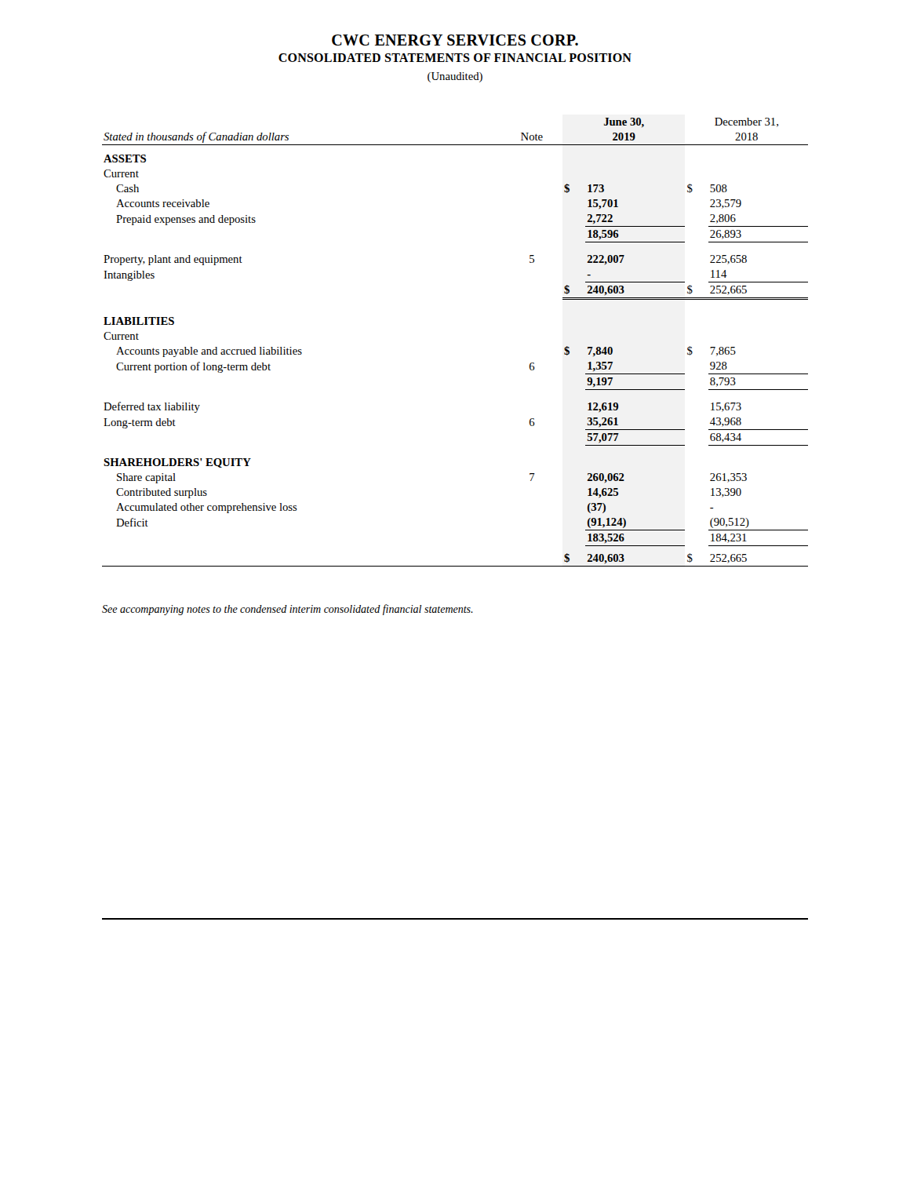CWC ENERGY SERVICES CORP.
CONSOLIDATED STATEMENTS OF FINANCIAL POSITION
(Unaudited)
| | | June 30, | December 31, |
| Stated in thousands of Canadian dollars | Note | 2019 | 2018 |
| ASSETS | | | | | |
| Current | | | | | |
| Cash | | $ | 173 | $ | 508 |
| Accounts receivable | | | 15,701 | | 23,579 |
| Prepaid expenses and deposits | | | 2,722 | | 2,806 |
| | | | 18,596 | | 26,893 |
| Property, plant and equipment | 5 | | 222,007 | | 225,658 |
| Intangibles | | | - | | 114 |
| | | $ | 240,603 | $ | 252,665 |
| LIABILITIES | | | | | |
| Current | | | | | |
| Accounts payable and accrued liabilities | | $ | 7,840 | $ | 7,865 |
| Current portion of long-term debt | 6 | | 1,357 | | 928 |
| | | | 9,197 | | 8,793 |
| Deferred tax liability | | | 12,619 | | 15,673 |
| Long-term debt | 6 | | 35,261 | | 43,968 |
| | | | 57,077 | | 68,434 |
| SHAREHOLDERS' EQUITY | | | | | |
| Share capital | 7 | | 260,062 | | 261,353 |
| Contributed surplus | | | 14,625 | | 13,390 |
| Accumulated other comprehensive loss | | | (37) | | - |
| Deficit | | | (91,124) | | (90,512) |
| | | | 183,526 | | 184,231 |
| | | $ | 240,603 | $ | 252,665 |
See accompanying notes to the condensed interim consolidated financial statements.